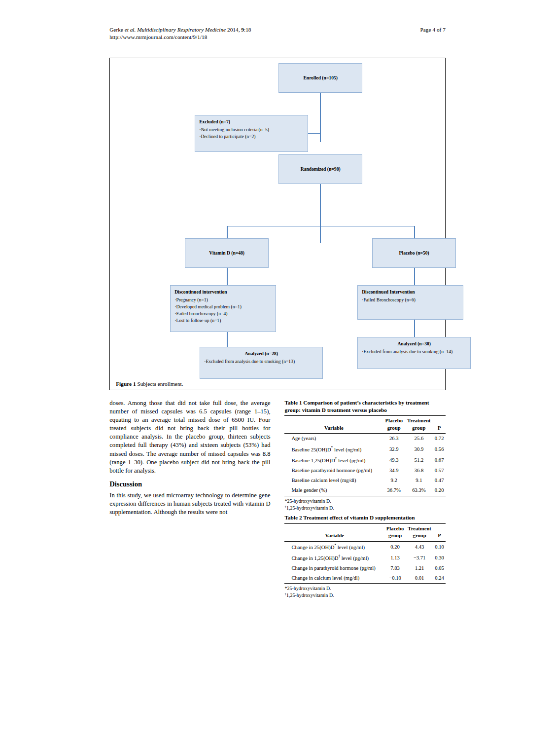Gerke et al. Multidisciplinary Respiratory Medicine 2014, 9:18
http://www.mrmjournal.com/content/9/1/18
Page 4 of 7
Enrolled (n=105)
Excluded (n=7)
Not meeting inclusion criteria (n=5)
Declined to participate (n=2)
Randomized (n=98)
Vitamin D (n=48)
Placebo (n=50)
Discontinued intervention
Pregnancy (n=1)
Developed medical problem (n=1)
Failed bronchoscopy (n=4)
Lost to follow-up (n=1)
Discontinued Intervention
Failed Bronchoscopy (n=6)
Analyzed (n=28)
Excluded from analysis due to smoking (n=13)
Analyzed (n=30)
Excluded from analysis due to smoking (n=14)
Figure 1 Subjects enrollment.
doses. Among those that did not take full dose, the average number of missed capsules was 6.5 capsules (range 1–15), equating to an average total missed dose of 6500 IU. Four treated subjects did not bring back their pill bottles for compliance analysis. In the placebo group, thirteen subjects completed full therapy (43%) and sixteen subjects (53%) had missed doses. The average number of missed capsules was 8.8 (range 1–30). One placebo subject did not bring back the pill bottle for analysis.
Discussion
In this study, we used microarray technology to determine gene expression differences in human subjects treated with vitamin D supplementation. Although the results were not
Table 1 Comparison of patient’s characteristics by treatment group: vitamin D treatment versus placebo
| Variable | Placebo group | Treatment group | P |
| --- | --- | --- | --- |
| Age (years) | 26.3 | 25.6 | 0.72 |
| Baseline 25(OH)D * level (ng/ml) | 32.9 | 30.9 | 0.56 |
| Baseline 1,25(OH)D † level (pg/ml) | 49.3 | 51.2 | 0.67 |
| Baseline parathyroid hormone (pg/ml) | 34.9 | 36.8 | 0.57 |
| Baseline calcium level (mg/dl) | 9.2 | 9.1 | 0.47 |
| Male gender (%) | 36.7% | 63.3% | 0.20 |
*25-hydroxyvitamin D.
†1,25-hydroxyvitamin D.
Table 2 Treatment effect of vitamin D supplementation
| Variable | Placebo group | Treatment group | P |
| --- | --- | --- | --- |
| Change in 25(OH)D * level (ng/ml) | 0.20 | 4.43 | 0.10 |
| Change in 1,25(OH)D † level (pg/ml) | 1.13 | −3.71 | 0.30 |
| Change in parathyroid hormone (pg/ml) | 7.83 | 1.21 | 0.05 |
| Change in calcium level (mg/dl) | −0.10 | 0.01 | 0.24 |
*25-hydroxyvitamin D.
†1,25-hydroxyvitamin D.